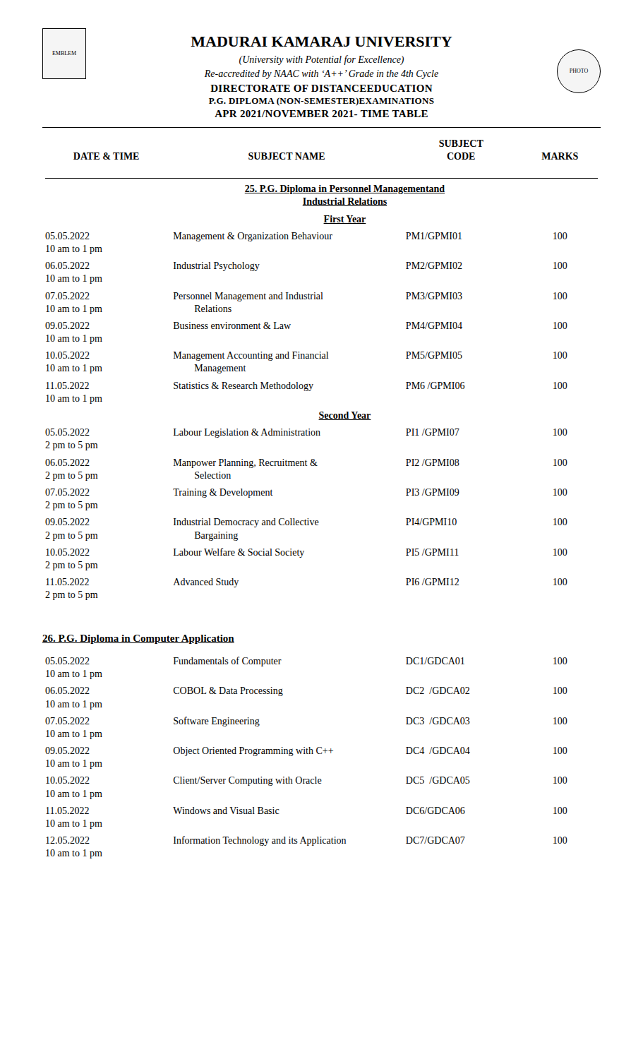EMBLEM
PHOTO
MADURAI KAMARAJ UNIVERSITY
(University with Potential for Excellence)
Re-accredited by NAAC with ‘A++’ Grade in the 4th Cycle
DIRECTORATE OF DISTANCEEDUCATION
P.G. DIPLOMA (NON-SEMESTER)EXAMINATIONS
APR 2021/NOVEMBER 2021- TIME TABLE
| DATE & TIME | SUBJECT NAME | SUBJECT CODE | MARKS |
| --- | --- | --- | --- |
| | 25. P.G. Diploma in Personnel Managementand Industrial Relations | |
| | First Year | |
| 05.05.2022 10 am to 1 pm | Management & Organization Behaviour | PM1/GPMI01 | 100 |
| 06.05.2022 10 am to 1 pm | Industrial Psychology | PM2/GPMI02 | 100 |
| 07.05.2022 10 am to 1 pm | Personnel Management and Industrial Relations | PM3/GPMI03 | 100 |
| 09.05.2022 10 am to 1 pm | Business environment & Law | PM4/GPMI04 | 100 |
| 10.05.2022 10 am to 1 pm | Management Accounting and Financial Management | PM5/GPMI05 | 100 |
| 11.05.2022 10 am to 1 pm | Statistics & Research Methodology | PM6 /GPMI06 | 100 |
| | Second Year | |
| 05.05.2022 2 pm to 5 pm | Labour Legislation & Administration | PI1 /GPMI07 | 100 |
| 06.05.2022 2 pm to 5 pm | Manpower Planning, Recruitment & Selection | PI2 /GPMI08 | 100 |
| 07.05.2022 2 pm to 5 pm | Training & Development | PI3 /GPMI09 | 100 |
| 09.05.2022 2 pm to 5 pm | Industrial Democracy and Collective Bargaining | PI4/GPMI10 | 100 |
| 10.05.2022 2 pm to 5 pm | Labour Welfare & Social Society | PI5 /GPMI11 | 100 |
| 11.05.2022 2 pm to 5 pm | Advanced Study | PI6 /GPMI12 | 100 |
26. P.G. Diploma in Computer Application
| 05.05.2022 10 am to 1 pm | Fundamentals of Computer | DC1/GDCA01 | 100 |
| 06.05.2022 10 am to 1 pm | COBOL & Data Processing | DC2 /GDCA02 | 100 |
| 07.05.2022 10 am to 1 pm | Software Engineering | DC3 /GDCA03 | 100 |
| 09.05.2022 10 am to 1 pm | Object Oriented Programming with C++ | DC4 /GDCA04 | 100 |
| 10.05.2022 10 am to 1 pm | Client/Server Computing with Oracle | DC5 /GDCA05 | 100 |
| 11.05.2022 10 am to 1 pm | Windows and Visual Basic | DC6/GDCA06 | 100 |
| 12.05.2022 10 am to 1 pm | Information Technology and its Application | DC7/GDCA07 | 100 |